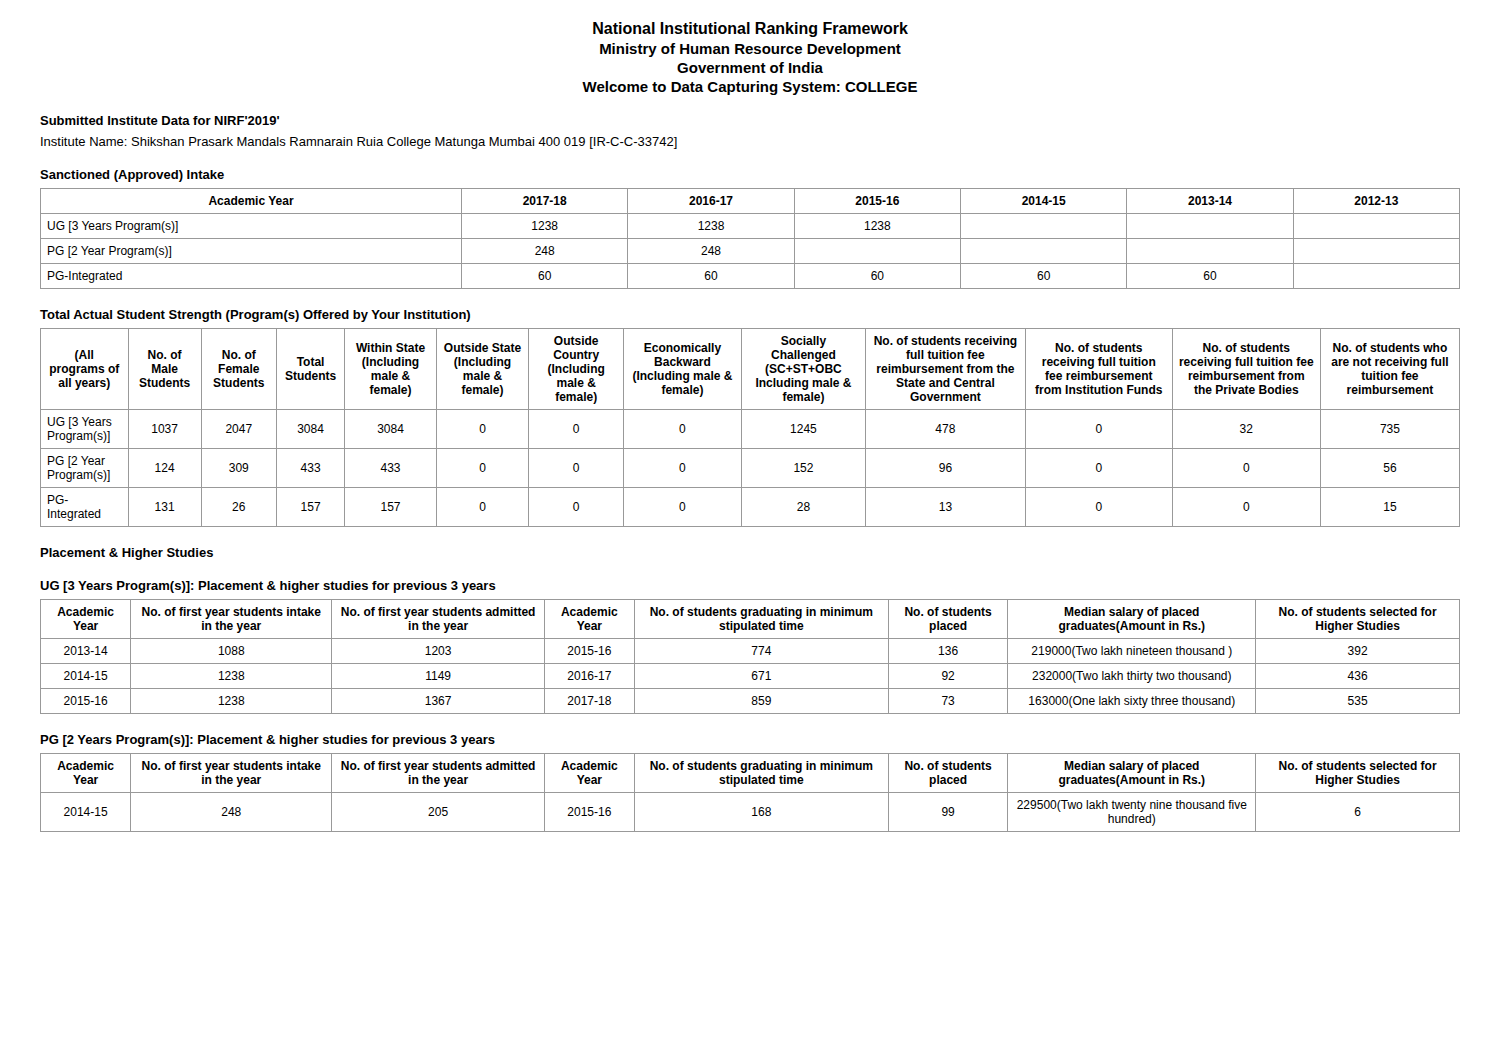National Institutional Ranking Framework
Ministry of Human Resource Development
Government of India
Welcome to Data Capturing System: COLLEGE
Submitted Institute Data for NIRF'2019'
Institute Name: Shikshan Prasark Mandals Ramnarain Ruia College Matunga Mumbai 400 019 [IR-C-C-33742]
Sanctioned (Approved) Intake
| Academic Year | 2017-18 | 2016-17 | 2015-16 | 2014-15 | 2013-14 | 2012-13 |
| --- | --- | --- | --- | --- | --- | --- |
| UG [3 Years Program(s)] | 1238 | 1238 | 1238 | | | |
| PG [2 Year Program(s)] | 248 | 248 | | | | |
| PG-Integrated | 60 | 60 | 60 | 60 | 60 | |
Total Actual Student Strength (Program(s) Offered by Your Institution)
| (All programs of all years) | No. of Male Students | No. of Female Students | Total Students | Within State (Including male & female) | Outside State (Including male & female) | Outside Country (Including male & female) | Economically Backward (Including male & female) | Socially Challenged (SC+ST+OBC Including male & female) | No. of students receiving full tuition fee reimbursement from the State and Central Government | No. of students receiving full tuition fee reimbursement from Institution Funds | No. of students receiving full tuition fee reimbursement from the Private Bodies | No. of students who are not receiving full tuition fee reimbursement |
| --- | --- | --- | --- | --- | --- | --- | --- | --- | --- | --- | --- | --- |
| UG [3 Years Program(s)] | 1037 | 2047 | 3084 | 3084 | 0 | 0 | 0 | 1245 | 478 | 0 | 32 | 735 |
| PG [2 Year Program(s)] | 124 | 309 | 433 | 433 | 0 | 0 | 0 | 152 | 96 | 0 | 0 | 56 |
| PG-Integrated | 131 | 26 | 157 | 157 | 0 | 0 | 0 | 28 | 13 | 0 | 0 | 15 |
Placement & Higher Studies
UG [3 Years Program(s)]: Placement & higher studies for previous 3 years
| Academic Year | No. of first year students intake in the year | No. of first year students admitted in the year | Academic Year | No. of students graduating in minimum stipulated time | No. of students placed | Median salary of placed graduates(Amount in Rs.) | No. of students selected for Higher Studies |
| --- | --- | --- | --- | --- | --- | --- | --- |
| 2013-14 | 1088 | 1203 | 2015-16 | 774 | 136 | 219000(Two lakh nineteen thousand ) | 392 |
| 2014-15 | 1238 | 1149 | 2016-17 | 671 | 92 | 232000(Two lakh thirty two thousand) | 436 |
| 2015-16 | 1238 | 1367 | 2017-18 | 859 | 73 | 163000(One lakh sixty three thousand) | 535 |
PG [2 Years Program(s)]: Placement & higher studies for previous 3 years
| Academic Year | No. of first year students intake in the year | No. of first year students admitted in the year | Academic Year | No. of students graduating in minimum stipulated time | No. of students placed | Median salary of placed graduates(Amount in Rs.) | No. of students selected for Higher Studies |
| --- | --- | --- | --- | --- | --- | --- | --- |
| 2014-15 | 248 | 205 | 2015-16 | 168 | 99 | 229500(Two lakh twenty nine thousand five hundred) | 6 |